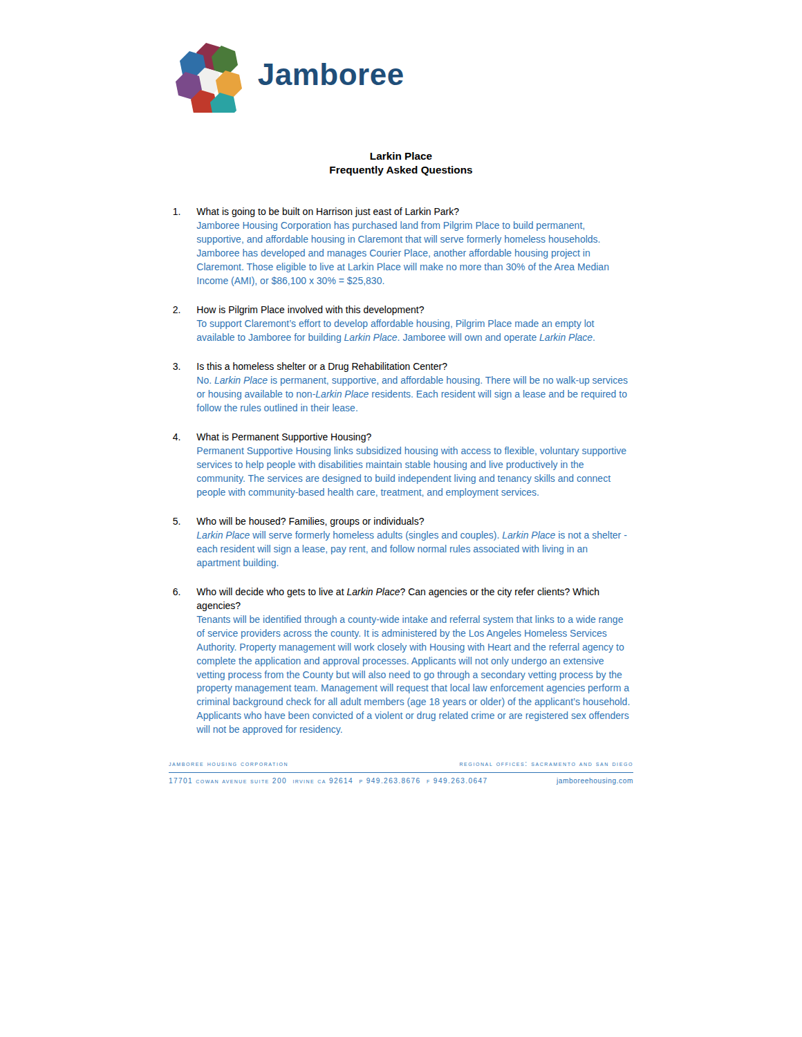Jamboree
Larkin Place
Frequently Asked Questions
What is going to be built on Harrison just east of Larkin Park?
Jamboree Housing Corporation has purchased land from Pilgrim Place to build permanent, supportive, and affordable housing in Claremont that will serve formerly homeless households. Jamboree has developed and manages Courier Place, another affordable housing project in Claremont. Those eligible to live at Larkin Place will make no more than 30% of the Area Median Income (AMI), or $86,100 x 30% = $25,830.
How is Pilgrim Place involved with this development?
To support Claremont’s effort to develop affordable housing, Pilgrim Place made an empty lot available to Jamboree for building Larkin Place. Jamboree will own and operate Larkin Place.
Is this a homeless shelter or a Drug Rehabilitation Center?
No. Larkin Place is permanent, supportive, and affordable housing. There will be no walk-up services or housing available to non-Larkin Place residents. Each resident will sign a lease and be required to follow the rules outlined in their lease.
What is Permanent Supportive Housing?
Permanent Supportive Housing links subsidized housing with access to flexible, voluntary supportive services to help people with disabilities maintain stable housing and live productively in the community. The services are designed to build independent living and tenancy skills and connect people with community-based health care, treatment, and employment services.
Who will be housed? Families, groups or individuals?
Larkin Place will serve formerly homeless adults (singles and couples). Larkin Place is not a shelter - each resident will sign a lease, pay rent, and follow normal rules associated with living in an apartment building.
Who will decide who gets to live at Larkin Place? Can agencies or the city refer clients? Which agencies?
Tenants will be identified through a county-wide intake and referral system that links to a wide range of service providers across the county. It is administered by the Los Angeles Homeless Services Authority. Property management will work closely with Housing with Heart and the referral agency to complete the application and approval processes. Applicants will not only undergo an extensive vetting process from the County but will also need to go through a secondary vetting process by the property management team. Management will request that local law enforcement agencies perform a criminal background check for all adult members (age 18 years or older) of the applicant’s household. Applicants who have been convicted of a violent or drug related crime or are registered sex offenders will not be approved for residency.
Jamboree Housing Corporation
Regional Offices: Sacramento and San Diego
17701 Cowan Avenue Suite 200 Irvine CA 92614 P 949.263.8676 F 949.263.0647
jamboreehousing.com